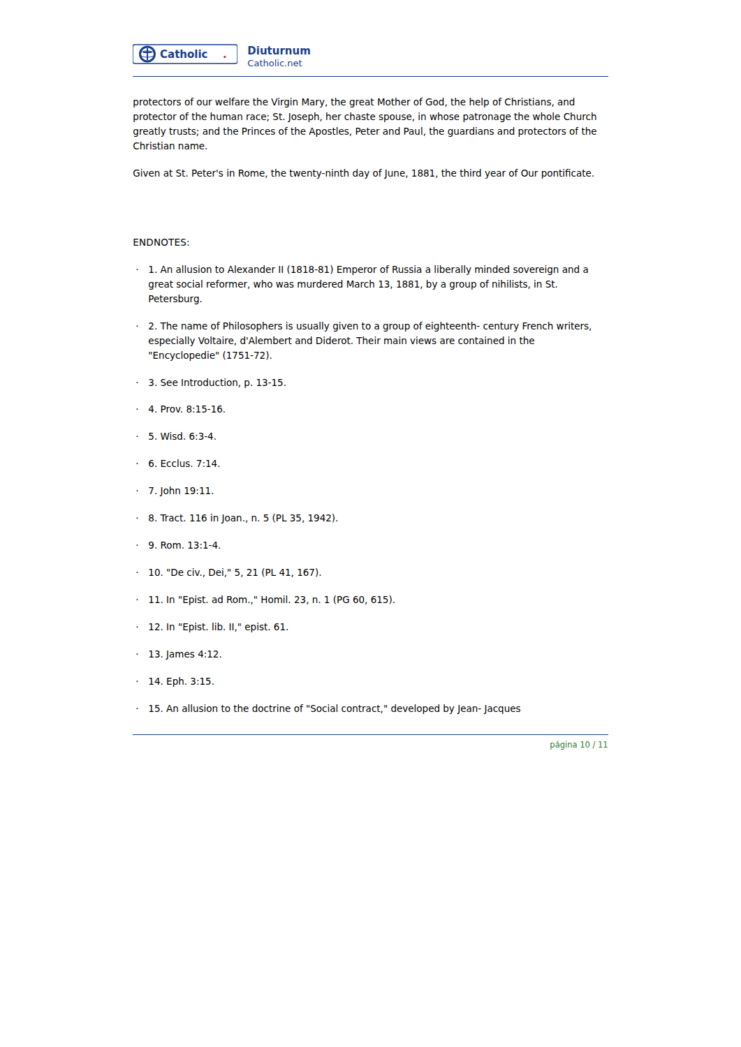Catholic .
Diuturnum
Catholic.net
protectors of our welfare the Virgin Mary, the great Mother of God, the help of Christians, and protector of the human race; St. Joseph, her chaste spouse, in whose patronage the whole Church greatly trusts; and the Princes of the Apostles, Peter and Paul, the guardians and protectors of the Christian name.
Given at St. Peter's in Rome, the twenty-ninth day of June, 1881, the third year of Our pontificate.
ENDNOTES:
1. An allusion to Alexander II (1818-81) Emperor of Russia a liberally minded sovereign and a great social reformer, who was murdered March 13, 1881, by a group of nihilists, in St. Petersburg.
2. The name of Philosophers is usually given to a group of eighteenth- century French writers, especially Voltaire, d'Alembert and Diderot. Their main views are contained in the "Encyclopedie" (1751-72).
3. See Introduction, p. 13-15.
4. Prov. 8:15-16.
5. Wisd. 6:3-4.
6. Ecclus. 7:14.
7. John 19:11.
8. Tract. 116 in Joan., n. 5 (PL 35, 1942).
9. Rom. 13:1-4.
10. "De civ., Dei," 5, 21 (PL 41, 167).
11. In "Epist. ad Rom.," Homil. 23, n. 1 (PG 60, 615).
12. In "Epist. lib. II," epist. 61.
13. James 4:12.
14. Eph. 3:15.
15. An allusion to the doctrine of "Social contract," developed by Jean- Jacques
página 10 / 11